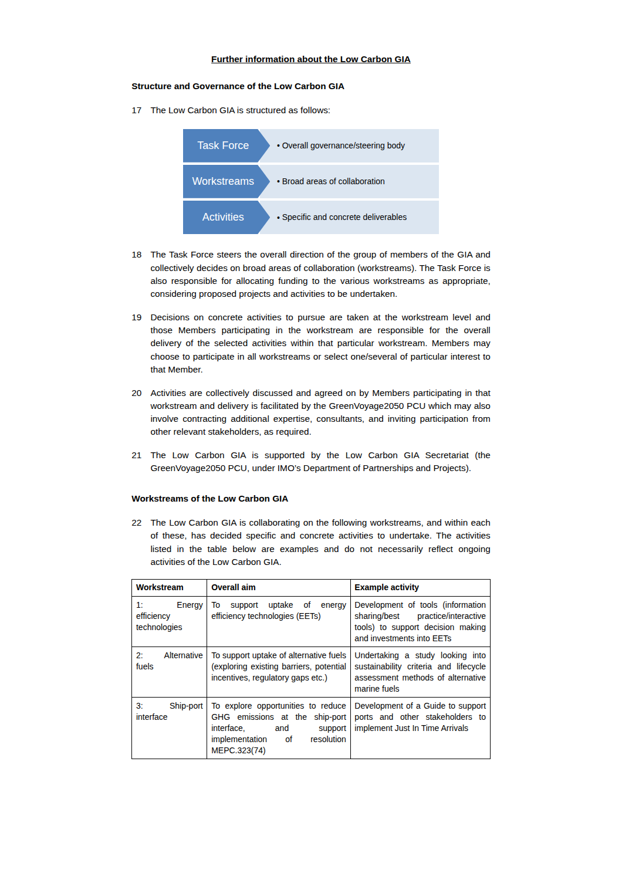Further information about the Low Carbon GIA
Structure and Governance of the Low Carbon GIA
17
The Low Carbon GIA is structured as follows:
Task Force
•Overall governance/steering body
Workstreams
•Broad areas of collaboration
Activities
•Specific and concrete deliverables
18
The Task Force steers the overall direction of the group of members of the GIA and collectively decides on broad areas of collaboration (workstreams). The Task Force is also responsible for allocating funding to the various workstreams as appropriate, considering proposed projects and activities to be undertaken.
19
Decisions on concrete activities to pursue are taken at the workstream level and those Members participating in the workstream are responsible for the overall delivery of the selected activities within that particular workstream. Members may choose to participate in all workstreams or select one/several of particular interest to that Member.
20
Activities are collectively discussed and agreed on by Members participating in that workstream and delivery is facilitated by the GreenVoyage2050 PCU which may also involve contracting additional expertise, consultants, and inviting participation from other relevant stakeholders, as required.
21
The Low Carbon GIA is supported by the Low Carbon GIA Secretariat (the GreenVoyage2050 PCU, under IMO’s Department of Partnerships and Projects).
Workstreams of the Low Carbon GIA
22
The Low Carbon GIA is collaborating on the following workstreams, and within each of these, has decided specific and concrete activities to undertake. The activities listed in the table below are examples and do not necessarily reflect ongoing activities of the Low Carbon GIA.
| Workstream | Overall aim | Example activity |
| --- | --- | --- |
| 1: Energy efficiency technologies | To support uptake of energy efficiency technologies (EETs) | Development of tools (information sharing/best practice/interactive tools) to support decision making and investments into EETs |
| 2: Alternative fuels | To support uptake of alternative fuels (exploring existing barriers, potential incentives, regulatory gaps etc.) | Undertaking a study looking into sustainability criteria and lifecycle assessment methods of alternative marine fuels |
| 3: Ship-port interface | To explore opportunities to reduce GHG emissions at the ship-port interface, and support implementation of resolution MEPC.323(74) | Development of a Guide to support ports and other stakeholders to implement Just In Time Arrivals |